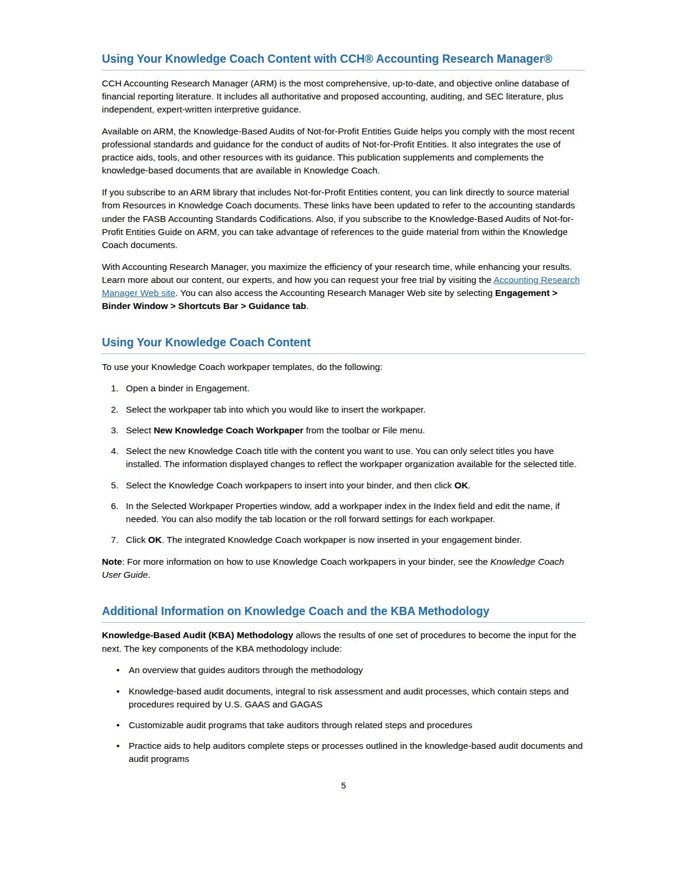Using Your Knowledge Coach Content with CCH® Accounting Research Manager®
CCH Accounting Research Manager (ARM) is the most comprehensive, up-to-date, and objective online database of financial reporting literature. It includes all authoritative and proposed accounting, auditing, and SEC literature, plus independent, expert-written interpretive guidance.
Available on ARM, the Knowledge-Based Audits of Not-for-Profit Entities Guide helps you comply with the most recent professional standards and guidance for the conduct of audits of Not-for-Profit Entities. It also integrates the use of practice aids, tools, and other resources with its guidance. This publication supplements and complements the knowledge-based documents that are available in Knowledge Coach.
If you subscribe to an ARM library that includes Not-for-Profit Entities content, you can link directly to source material from Resources in Knowledge Coach documents. These links have been updated to refer to the accounting standards under the FASB Accounting Standards Codifications. Also, if you subscribe to the Knowledge-Based Audits of Not-for-Profit Entities Guide on ARM, you can take advantage of references to the guide material from within the Knowledge Coach documents.
With Accounting Research Manager, you maximize the efficiency of your research time, while enhancing your results. Learn more about our content, our experts, and how you can request your free trial by visiting the Accounting Research Manager Web site. You can also access the Accounting Research Manager Web site by selecting Engagement > Binder Window > Shortcuts Bar > Guidance tab.
Using Your Knowledge Coach Content
To use your Knowledge Coach workpaper templates, do the following:
Open a binder in Engagement.
Select the workpaper tab into which you would like to insert the workpaper.
Select New Knowledge Coach Workpaper from the toolbar or File menu.
Select the new Knowledge Coach title with the content you want to use. You can only select titles you have installed. The information displayed changes to reflect the workpaper organization available for the selected title.
Select the Knowledge Coach workpapers to insert into your binder, and then click OK.
In the Selected Workpaper Properties window, add a workpaper index in the Index field and edit the name, if needed. You can also modify the tab location or the roll forward settings for each workpaper.
Click OK. The integrated Knowledge Coach workpaper is now inserted in your engagement binder.
Note: For more information on how to use Knowledge Coach workpapers in your binder, see the Knowledge Coach User Guide.
Additional Information on Knowledge Coach and the KBA Methodology
Knowledge-Based Audit (KBA) Methodology allows the results of one set of procedures to become the input for the next. The key components of the KBA methodology include:
An overview that guides auditors through the methodology
Knowledge-based audit documents, integral to risk assessment and audit processes, which contain steps and procedures required by U.S. GAAS and GAGAS
Customizable audit programs that take auditors through related steps and procedures
Practice aids to help auditors complete steps or processes outlined in the knowledge-based audit documents and audit programs
5